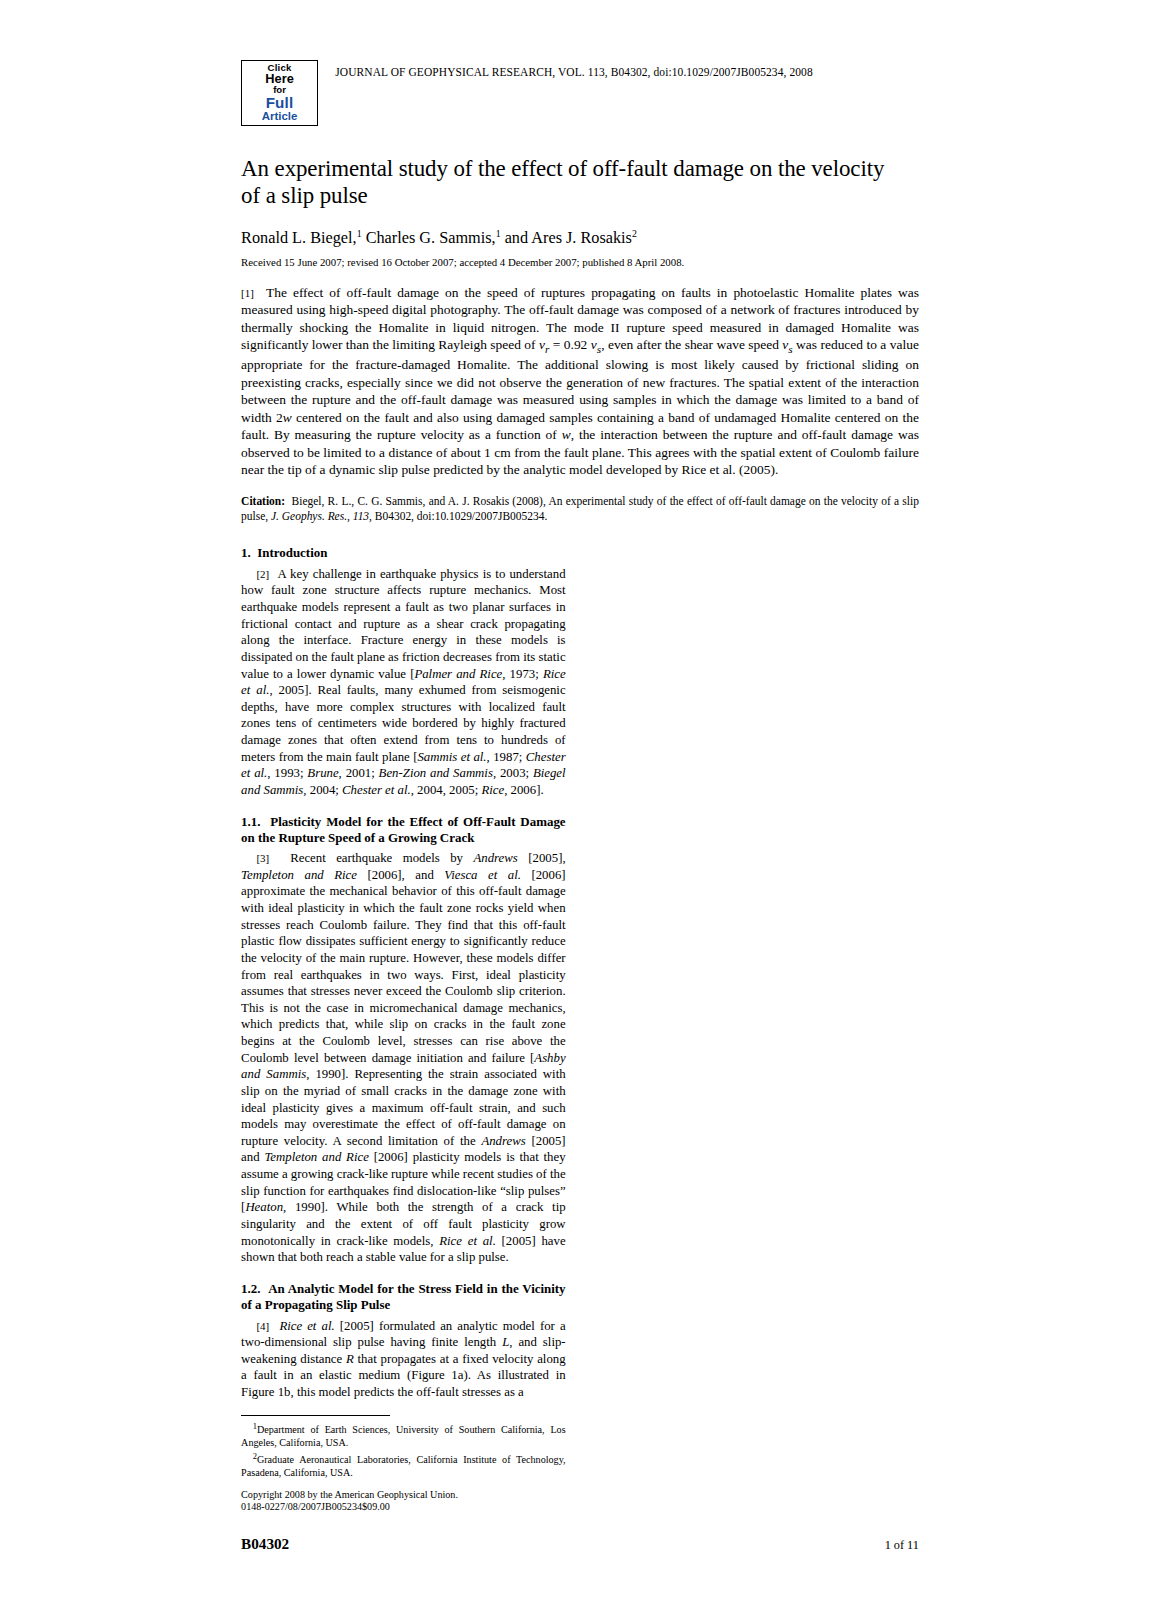Click
Here
for
Full
Article
JOURNAL OF GEOPHYSICAL RESEARCH, VOL. 113, B04302, doi:10.1029/2007JB005234, 2008
An experimental study of the effect of off-fault damage on the velocity
of a slip pulse
Ronald L. Biegel,1 Charles G. Sammis,1 and Ares J. Rosakis2
Received 15 June 2007; revised 16 October 2007; accepted 4 December 2007; published 8 April 2008.
[1] The effect of off-fault damage on the speed of ruptures propagating on faults in photoelastic Homalite plates was measured using high-speed digital photography. The off-fault damage was composed of a network of fractures introduced by thermally shocking the Homalite in liquid nitrogen. The mode II rupture speed measured in damaged Homalite was significantly lower than the limiting Rayleigh speed of vr = 0.92 vs, even after the shear wave speed vs was reduced to a value appropriate for the fracture-damaged Homalite. The additional slowing is most likely caused by frictional sliding on preexisting cracks, especially since we did not observe the generation of new fractures. The spatial extent of the interaction between the rupture and the off-fault damage was measured using samples in which the damage was limited to a band of width 2w centered on the fault and also using damaged samples containing a band of undamaged Homalite centered on the fault. By measuring the rupture velocity as a function of w, the interaction between the rupture and off-fault damage was observed to be limited to a distance of about 1 cm from the fault plane. This agrees with the spatial extent of Coulomb failure near the tip of a dynamic slip pulse predicted by the analytic model developed by Rice et al. (2005).
Citation: Biegel, R. L., C. G. Sammis, and A. J. Rosakis (2008), An experimental study of the effect of off-fault damage on the velocity of a slip pulse, J. Geophys. Res., 113, B04302, doi:10.1029/2007JB005234.
1. Introduction
[2] A key challenge in earthquake physics is to understand how fault zone structure affects rupture mechanics. Most earthquake models represent a fault as two planar surfaces in frictional contact and rupture as a shear crack propagating along the interface. Fracture energy in these models is dissipated on the fault plane as friction decreases from its static value to a lower dynamic value [Palmer and Rice, 1973; Rice et al., 2005]. Real faults, many exhumed from seismogenic depths, have more complex structures with localized fault zones tens of centimeters wide bordered by highly fractured damage zones that often extend from tens to hundreds of meters from the main fault plane [Sammis et al., 1987; Chester et al., 1993; Brune, 2001; Ben-Zion and Sammis, 2003; Biegel and Sammis, 2004; Chester et al., 2004, 2005; Rice, 2006].
1.1. Plasticity Model for the Effect of Off-Fault Damage on the Rupture Speed of a Growing Crack
[3] Recent earthquake models by Andrews [2005], Templeton and Rice [2006], and Viesca et al. [2006] approximate the mechanical behavior of this off-fault damage with ideal plasticity in which the fault zone rocks yield when stresses reach Coulomb failure. They find that this off-fault plastic flow dissipates sufficient energy to significantly reduce the velocity of the main rupture. However, these models differ from real earthquakes in two ways. First, ideal plasticity assumes that stresses never exceed the Coulomb slip criterion. This is not the case in micromechanical damage mechanics, which predicts that, while slip on cracks in the fault zone begins at the Coulomb level, stresses can rise above the Coulomb level between damage initiation and failure [Ashby and Sammis, 1990]. Representing the strain associated with slip on the myriad of small cracks in the damage zone with ideal plasticity gives a maximum off-fault strain, and such models may overestimate the effect of off-fault damage on rupture velocity. A second limitation of the Andrews [2005] and Templeton and Rice [2006] plasticity models is that they assume a growing crack-like rupture while recent studies of the slip function for earthquakes find dislocation-like “slip pulses” [Heaton, 1990]. While both the strength of a crack tip singularity and the extent of off fault plasticity grow monotonically in crack-like models, Rice et al. [2005] have shown that both reach a stable value for a slip pulse.
1.2. An Analytic Model for the Stress Field in the Vicinity of a Propagating Slip Pulse
[4] Rice et al. [2005] formulated an analytic model for a two-dimensional slip pulse having finite length L, and slip-weakening distance R that propagates at a fixed velocity along a fault in an elastic medium (Figure 1a). As illustrated in Figure 1b, this model predicts the off-fault stresses as a
1Department of Earth Sciences, University of Southern California, Los Angeles, California, USA.
2Graduate Aeronautical Laboratories, California Institute of Technology, Pasadena, California, USA.
Copyright 2008 by the American Geophysical Union.
0148-0227/08/2007JB005234$09.00
B04302
1 of 11